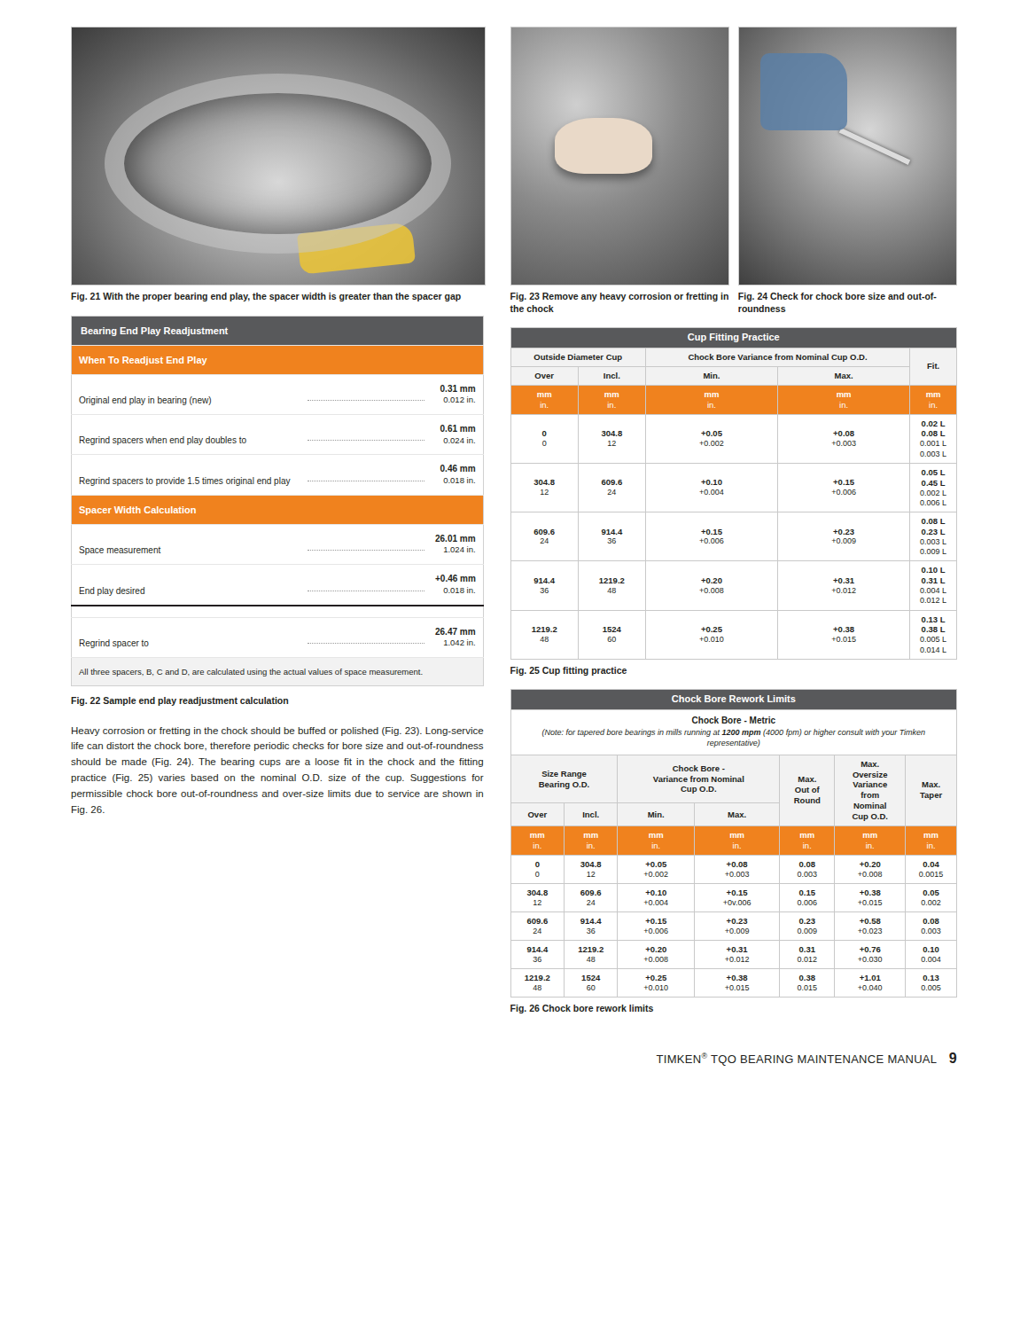Fig. 21 With the proper bearing end play, the spacer width is greater than the spacer gap
| Bearing End Play Readjustment |
| When To Readjust End Play |
| Original end play in bearing (new) | | 0.31 mm 0.012 in. |
| Regrind spacers when end play doubles to | | 0.61 mm 0.024 in. |
| Regrind spacers to provide 1.5 times original end play | | 0.46 mm 0.018 in. |
| Spacer Width Calculation |
| Space measurement | | 26.01 mm 1.024 in. |
| End play desired | | + 0.46 mm 0.018 in. |
| Regrind spacer to | | 26.47 mm 1.042 in. |
| All three spacers, B, C and D, are calculated using the actual values of space measurement. |
Fig. 22 Sample end play readjustment calculation
Heavy corrosion or fretting in the chock should be buffed or polished (Fig. 23). Long-service life can distort the chock bore, therefore periodic checks for bore size and out-of-roundness should be made (Fig. 24). The bearing cups are a loose fit in the chock and the fitting practice (Fig. 25) varies based on the nominal O.D. size of the cup. Suggestions for permissible chock bore out-of-roundness and over-size limits due to service are shown in Fig. 26.
Fig. 23 Remove any heavy corrosion or fretting in the chock
Fig. 24 Check for chock bore size and out-of-roundness
| Cup Fitting Practice |
| Outside Diameter Cup | Chock Bore Variance from Nominal Cup O.D. | Fit. |
| Over | Incl. | Min. | Max. |
| mm in. | mm in. | mm in. | mm in. | mm in. |
| 0 0 | 304.8 12 | +0.05 +0.002 | +0.08 +0.003 | 0.02 L 0.08 L 0.001 L 0.003 L |
| 304.8 12 | 609.6 24 | +0.10 +0.004 | +0.15 +0.006 | 0.05 L 0.45 L 0.002 L 0.006 L |
| 609.6 24 | 914.4 36 | +0.15 +0.006 | +0.23 +0.009 | 0.08 L 0.23 L 0.003 L 0.009 L |
| 914.4 36 | 1219.2 48 | +0.20 +0.008 | +0.31 +0.012 | 0.10 L 0.31 L 0.004 L 0.012 L |
| 1219.2 48 | 1524 60 | +0.25 +0.010 | +0.38 +0.015 | 0.13 L 0.38 L 0.005 L 0.014 L |
Fig. 25 Cup fitting practice
| Chock Bore Rework Limits |
| Chock Bore - Metric (Note: for tapered bore bearings in mills running at 1200 mpm (4000 fpm) or higher consult with your Timken representative) |
| Size Range Bearing O.D. | Chock Bore - Variance from Nominal Cup O.D. | Max. Out of Round | Max. Oversize Variance from Nominal Cup O.D. | Max. Taper |
| Over | Incl. | Min. | Max. |
| mm in. | mm in. | mm in. | mm in. | mm in. | mm in. | mm in. |
| 0 0 | 304.8 12 | +0.05 +0.002 | +0.08 +0.003 | 0.08 0.003 | +0.20 +0.008 | 0.04 0.0015 |
| 304.8 12 | 609.6 24 | +0.10 +0.004 | +0.15 +0v.006 | 0.15 0.006 | +0.38 +0.015 | 0.05 0.002 |
| 609.6 24 | 914.4 36 | +0.15 +0.006 | +0.23 +0.009 | 0.23 0.009 | +0.58 +0.023 | 0.08 0.003 |
| 914.4 36 | 1219.2 48 | +0.20 +0.008 | +0.31 +0.012 | 0.31 0.012 | +0.76 +0.030 | 0.10 0.004 |
| 1219.2 48 | 1524 60 | +0.25 +0.010 | +0.38 +0.015 | 0.38 0.015 | +1.01 +0.040 | 0.13 0.005 |
Fig. 26 Chock bore rework limits
TIMKEN® TQO BEARING MAINTENANCE MANUAL 9